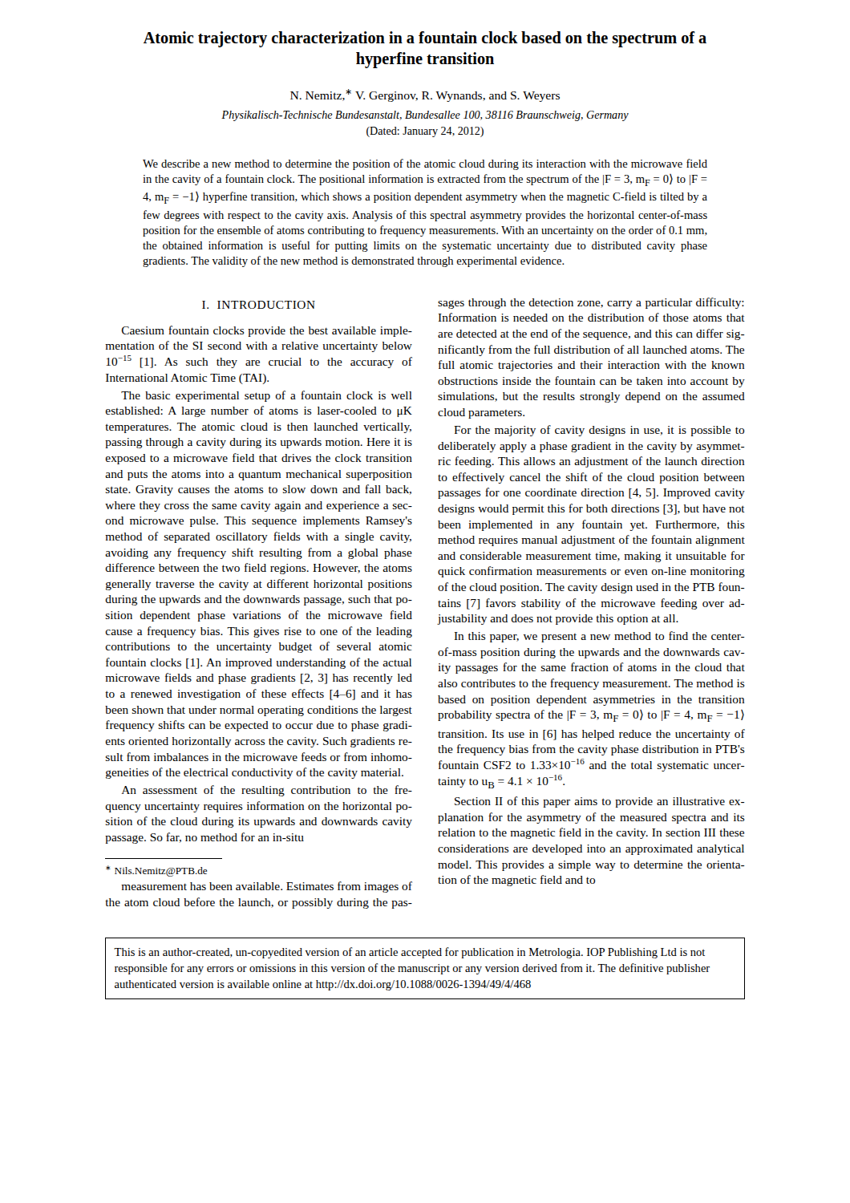Atomic trajectory characterization in a fountain clock based on the spectrum of a hyperfine transition
N. Nemitz,∗ V. Gerginov, R. Wynands, and S. Weyers
Physikalisch-Technische Bundesanstalt, Bundesallee 100, 38116 Braunschweig, Germany
(Dated: January 24, 2012)
We describe a new method to determine the position of the atomic cloud during its interaction with the microwave field in the cavity of a fountain clock. The positional information is extracted from the spectrum of the |F = 3, mF = 0⟩ to |F = 4, mF = −1⟩ hyperfine transition, which shows a position dependent asymmetry when the magnetic C-field is tilted by a few degrees with respect to the cavity axis. Analysis of this spectral asymmetry provides the horizontal center-of-mass position for the ensemble of atoms contributing to frequency measurements. With an uncertainty on the order of 0.1 mm, the obtained information is useful for putting limits on the systematic uncertainty due to distributed cavity phase gradients. The validity of the new method is demonstrated through experimental evidence.
I. INTRODUCTION
Caesium fountain clocks provide the best available implementation of the SI second with a relative uncertainty below 10−15 [1]. As such they are crucial to the accuracy of International Atomic Time (TAI).
The basic experimental setup of a fountain clock is well established: A large number of atoms is laser-cooled to μK temperatures. The atomic cloud is then launched vertically, passing through a cavity during its upwards motion. Here it is exposed to a microwave field that drives the clock transition and puts the atoms into a quantum mechanical superposition state. Gravity causes the atoms to slow down and fall back, where they cross the same cavity again and experience a second microwave pulse. This sequence implements Ramsey's method of separated oscillatory fields with a single cavity, avoiding any frequency shift resulting from a global phase difference between the two field regions. However, the atoms generally traverse the cavity at different horizontal positions during the upwards and the downwards passage, such that position dependent phase variations of the microwave field cause a frequency bias. This gives rise to one of the leading contributions to the uncertainty budget of several atomic fountain clocks [1]. An improved understanding of the actual microwave fields and phase gradients [2, 3] has recently led to a renewed investigation of these effects [4–6] and it has been shown that under normal operating conditions the largest frequency shifts can be expected to occur due to phase gradients oriented horizontally across the cavity. Such gradients result from imbalances in the microwave feeds or from inhomogeneities of the electrical conductivity of the cavity material.
An assessment of the resulting contribution to the frequency uncertainty requires information on the horizontal position of the cloud during its upwards and downwards cavity passage. So far, no method for an in-situ
∗ Nils.Nemitz@PTB.de
measurement has been available. Estimates from images of the atom cloud before the launch, or possibly during the passages through the detection zone, carry a particular difficulty: Information is needed on the distribution of those atoms that are detected at the end of the sequence, and this can differ significantly from the full distribution of all launched atoms. The full atomic trajectories and their interaction with the known obstructions inside the fountain can be taken into account by simulations, but the results strongly depend on the assumed cloud parameters.
For the majority of cavity designs in use, it is possible to deliberately apply a phase gradient in the cavity by asymmetric feeding. This allows an adjustment of the launch direction to effectively cancel the shift of the cloud position between passages for one coordinate direction [4, 5]. Improved cavity designs would permit this for both directions [3], but have not been implemented in any fountain yet. Furthermore, this method requires manual adjustment of the fountain alignment and considerable measurement time, making it unsuitable for quick confirmation measurements or even on-line monitoring of the cloud position. The cavity design used in the PTB fountains [7] favors stability of the microwave feeding over adjustability and does not provide this option at all.
In this paper, we present a new method to find the center-of-mass position during the upwards and the downwards cavity passages for the same fraction of atoms in the cloud that also contributes to the frequency measurement. The method is based on position dependent asymmetries in the transition probability spectra of the |F = 3, mF = 0⟩ to |F = 4, mF = −1⟩ transition. Its use in [6] has helped reduce the uncertainty of the frequency bias from the cavity phase distribution in PTB's fountain CSF2 to 1.33×10−16 and the total systematic uncertainty to uB = 4.1 × 10−16.
Section II of this paper aims to provide an illustrative explanation for the asymmetry of the measured spectra and its relation to the magnetic field in the cavity. In section III these considerations are developed into an approximated analytical model. This provides a simple way to determine the orientation of the magnetic field and to
This is an author-created, un-copyedited version of an article accepted for publication in Metrologia. IOP Publishing Ltd is not responsible for any errors or omissions in this version of the manuscript or any version derived from it. The definitive publisher authenticated version is available online at http://dx.doi.org/10.1088/0026-1394/49/4/468